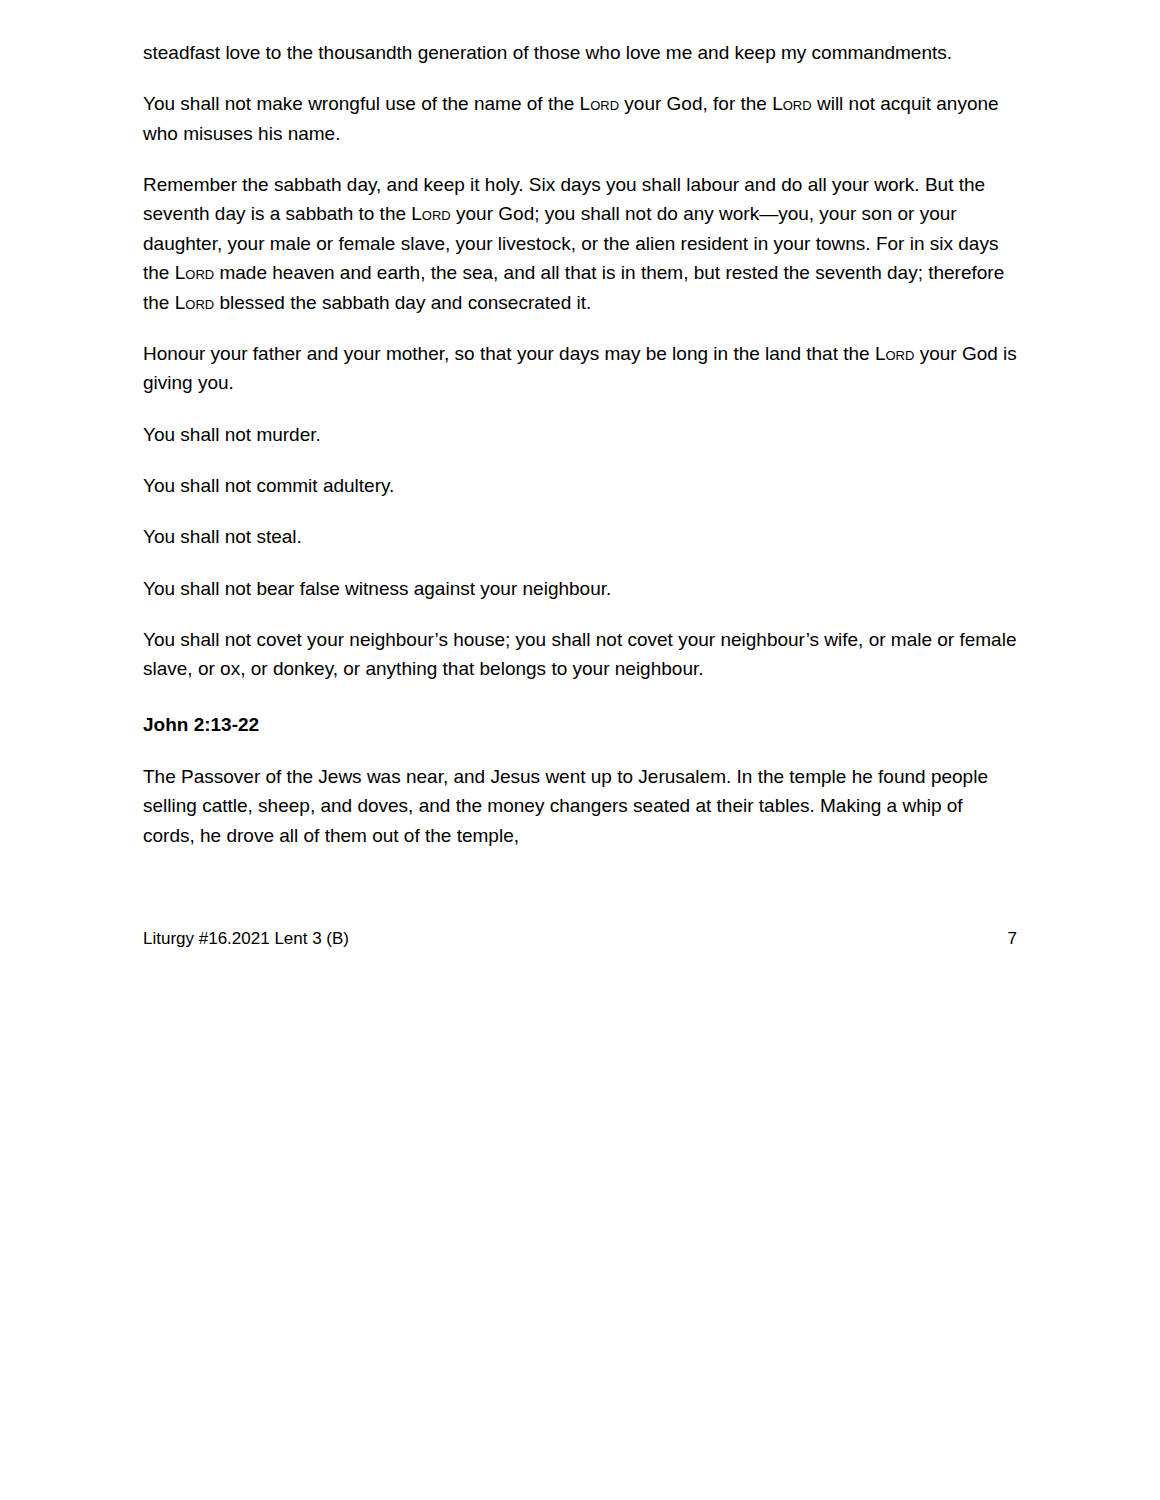steadfast love to the thousandth generation of those who love me and keep my commandments.
You shall not make wrongful use of the name of the Lord your God, for the Lord will not acquit anyone who misuses his name.
Remember the sabbath day, and keep it holy. Six days you shall labour and do all your work. But the seventh day is a sabbath to the Lord your God; you shall not do any work—you, your son or your daughter, your male or female slave, your livestock, or the alien resident in your towns. For in six days the Lord made heaven and earth, the sea, and all that is in them, but rested the seventh day; therefore the Lord blessed the sabbath day and consecrated it.
Honour your father and your mother, so that your days may be long in the land that the Lord your God is giving you.
You shall not murder.
You shall not commit adultery.
You shall not steal.
You shall not bear false witness against your neighbour.
You shall not covet your neighbour’s house; you shall not covet your neighbour’s wife, or male or female slave, or ox, or donkey, or anything that belongs to your neighbour.
John 2:13-22
The Passover of the Jews was near, and Jesus went up to Jerusalem. In the temple he found people selling cattle, sheep, and doves, and the money changers seated at their tables. Making a whip of cords, he drove all of them out of the temple,
Liturgy #16.2021 Lent 3 (B) 7